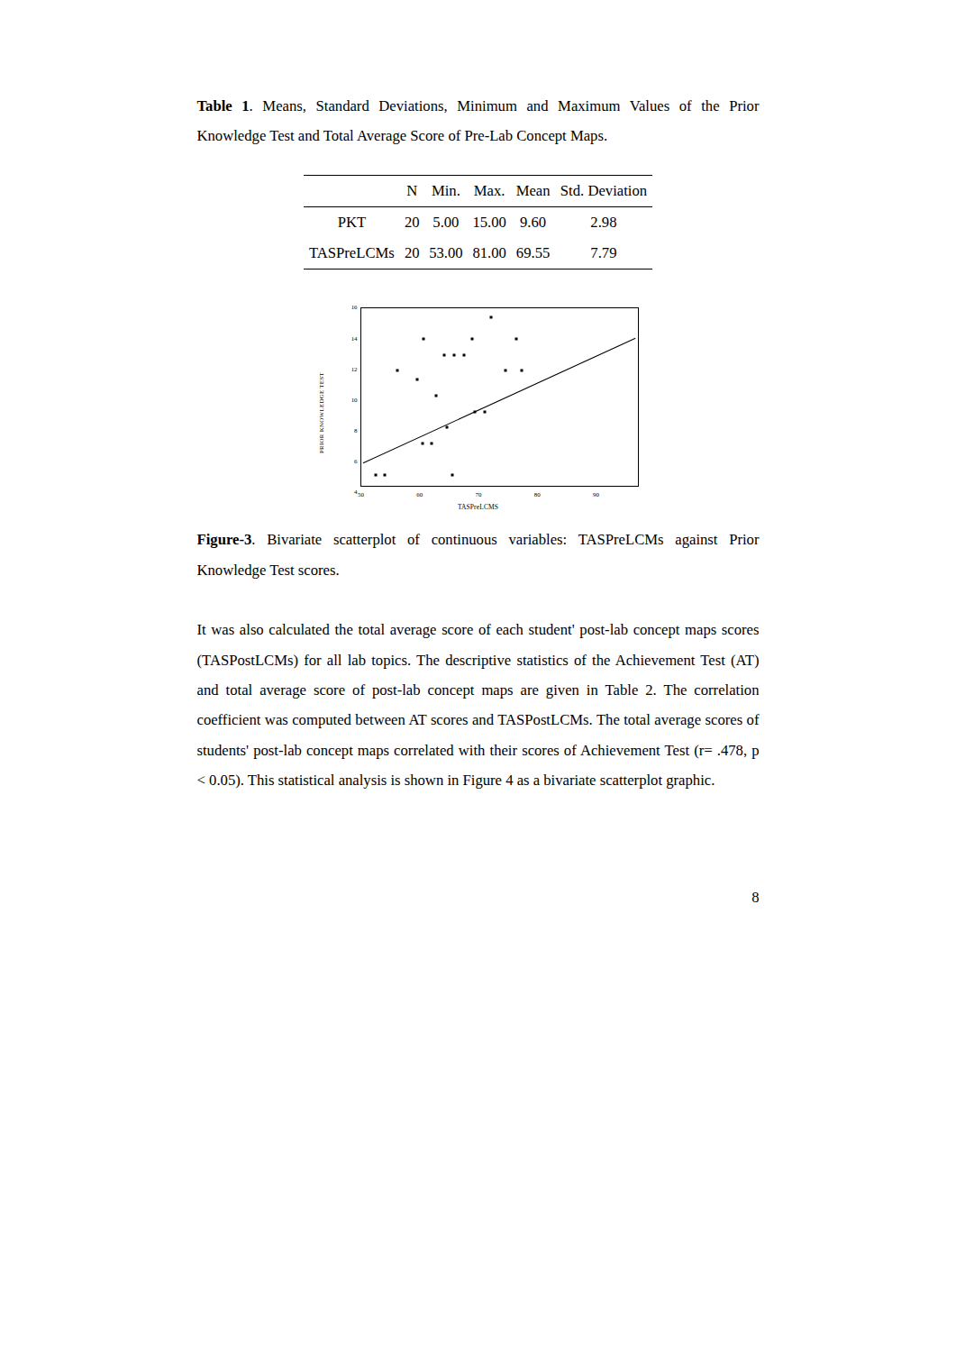Table 1. Means, Standard Deviations, Minimum and Maximum Values of the Prior Knowledge Test and Total Average Score of Pre-Lab Concept Maps.
| | N | Min. | Max. | Mean | Std. Deviation |
| --- | --- | --- | --- | --- | --- |
| PKT | 20 | 5.00 | 15.00 | 9.60 | 2.98 |
| TASPreLCMs | 20 | 53.00 | 81.00 | 69.55 | 7.79 |
PRIOR KNOWLEDGE TEST
16
14
12
10
8
6
4
50
60
70
80
90
TASPreLCMS
Figure-3. Bivariate scatterplot of continuous variables: TASPreLCMs against Prior Knowledge Test scores.
It was also calculated the total average score of each student' post-lab concept maps scores (TASPostLCMs) for all lab topics. The descriptive statistics of the Achievement Test (AT) and total average score of post-lab concept maps are given in Table 2. The correlation coefficient was computed between AT scores and TASPostLCMs. The total average scores of students' post-lab concept maps correlated with their scores of Achievement Test (r= .478, p < 0.05). This statistical analysis is shown in Figure 4 as a bivariate scatterplot graphic.
8